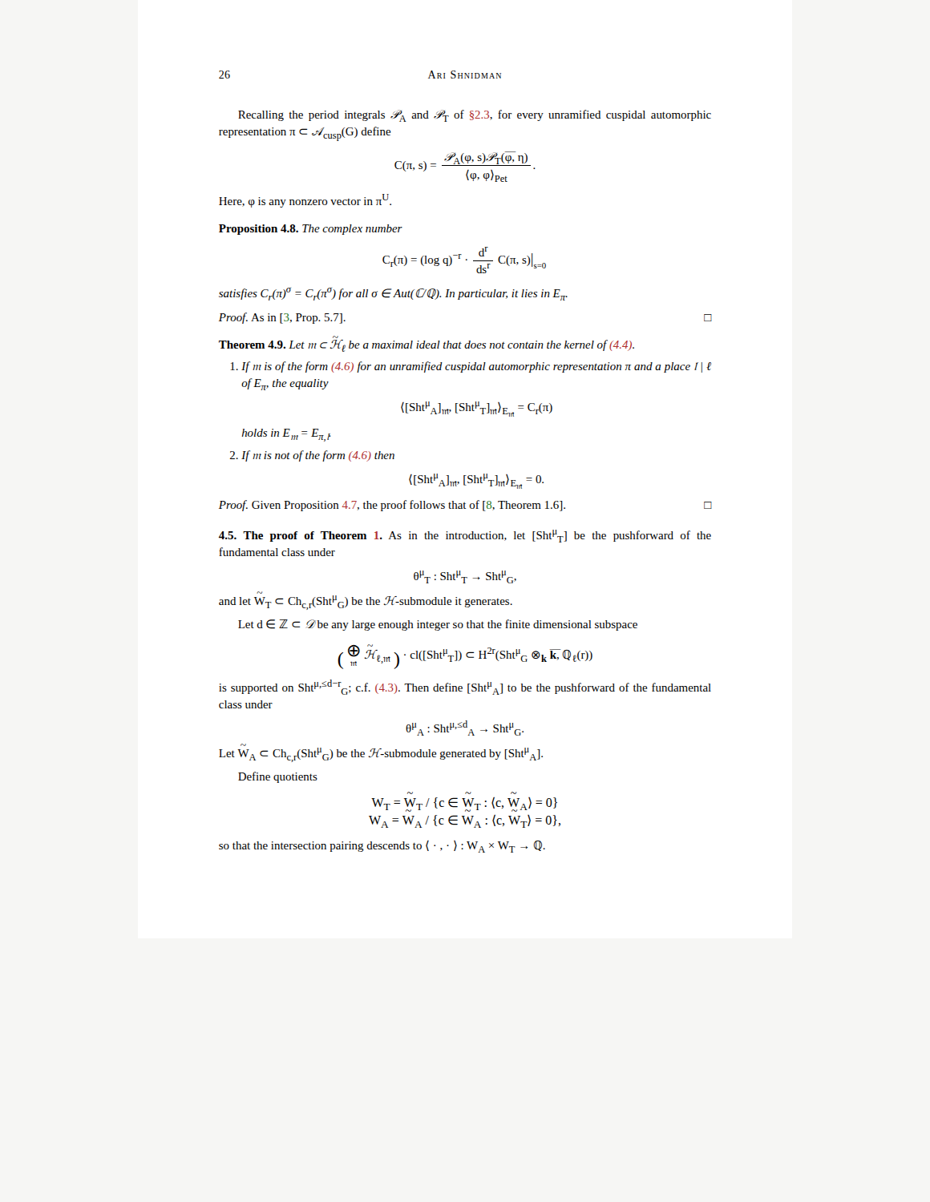26 Ari Shnidman
Recalling the period integrals 𝒫A and 𝒫T of §2.3, for every unramified cuspidal automorphic representation π ⊂ 𝒜cusp(G) define
C(π, s) = 𝒫A(φ, s)𝒫T(—φ, η)⟨φ, φ⟩Pet.
Here, φ is any nonzero vector in πU.
Proposition 4.8. The complex number
Cr(π) = (log q)−r · dr dsr C(π, s)|s=0
satisfies Cr(π)σ = Cr(πσ) for all σ ∈ Aut(ℂ/ℚ). In particular, it lies in Eπ.
Proof. As in [3, Prop. 5.7]. □
Theorem 4.9. Let 𝔪 ⊂ ~ℋℓ be a maximal ideal that does not contain the kernel of (4.4).
If 𝔪 is of the form (4.6) for an unramified cuspidal automorphic representation π and a place 𝔩 | ℓ of Eπ, the equality
⟨[ShtμA]𝔪, [ShtμT]𝔪⟩E𝔪 = Cr(π)
holds in E𝔪 = Eπ,𝔩.
If 𝔪 is not of the form (4.6) then
⟨[ShtμA]𝔪, [ShtμT]𝔪⟩E𝔪 = 0.
Proof. Given Proposition 4.7, the proof follows that of [8, Theorem 1.6]. □
4.5. The proof of Theorem 1. As in the introduction, let [ShtμT] be the pushforward of the fundamental class under
θμT : ShtμT → ShtμG,
and let ~WT ⊂ Chc,r(ShtμG) be the ℋ-submodule it generates.
Let d ∈ ℤ ⊂ 𝒟 be any large enough integer so that the finite dimensional subspace
( ⊕𝔪 ~ℋℓ,𝔪 ) · cl([ShtμT]) ⊂ H2r(ShtμG ⊗k —k, ℚℓ(r))
is supported on Shtμ,≤d−rG; c.f. (4.3). Then define [ShtμA] to be the pushforward of the fundamental class under
θμA : Shtμ,≤dA → ShtμG.
Let ~WA ⊂ Chc,r(ShtμG) be the ℋ-submodule generated by [ShtμA].
Define quotients
WT = ~WT / {c ∈ ~WT : ⟨c, ~WA⟩ = 0}
WA = ~WA / {c ∈ ~WA : ⟨c, ~WT⟩ = 0},
so that the intersection pairing descends to ⟨ · , · ⟩ : WA × WT → ℚ.